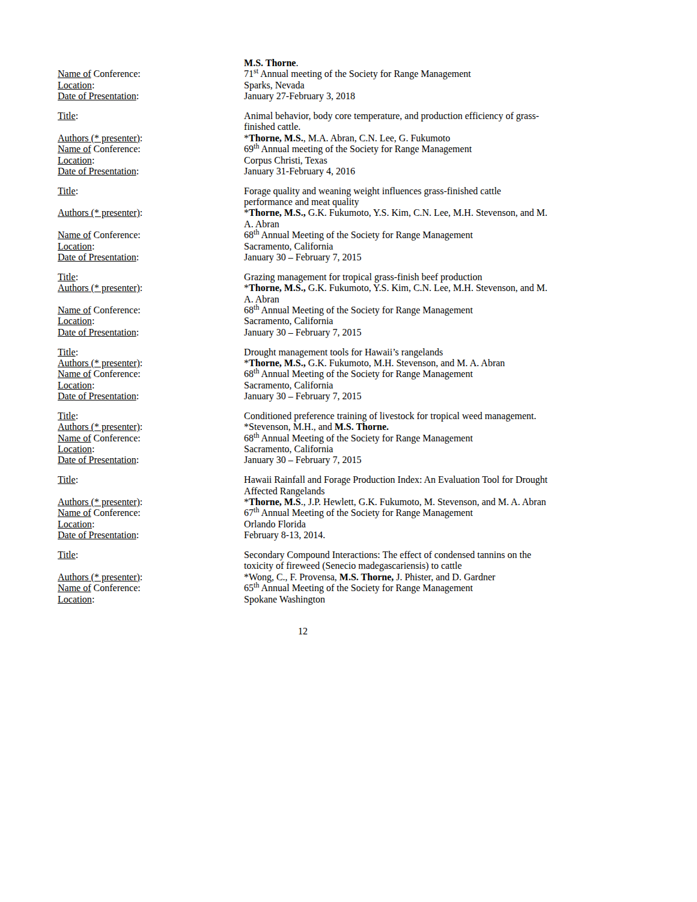| | M.S. Thorne . |
| Name of Conference: | 71 st Annual meeting of the Society for Range Management |
| Location : | Sparks, Nevada |
| Date of Presentation : | January 27-February 3, 2018 |
| Title : | Animal behavior, body core temperature, and production efficiency of grass-finished cattle. |
| Authors (* presenter) : | * Thorne, M.S. , M.A. Abran, C.N. Lee, G. Fukumoto |
| Name of Conference: | 69 th Annual meeting of the Society for Range Management |
| Location : | Corpus Christi, Texas |
| Date of Presentation : | January 31-February 4, 2016 |
| Title : | Forage quality and weaning weight influences grass-finished cattle performance and meat quality |
| Authors (* presenter) : | * Thorne, M.S., G.K. Fukumoto, Y.S. Kim, C.N. Lee, M.H. Stevenson, and M. A. Abran |
| Name of Conference: | 68 th Annual Meeting of the Society for Range Management |
| Location : | Sacramento, California |
| Date of Presentation : | January 30 – February 7, 2015 |
| Title : | Grazing management for tropical grass-finish beef production |
| Authors (* presenter) : | * Thorne, M.S., G.K. Fukumoto, Y.S. Kim, C.N. Lee, M.H. Stevenson, and M. A. Abran |
| Name of Conference: | 68 th Annual Meeting of the Society for Range Management |
| Location : | Sacramento, California |
| Date of Presentation : | January 30 – February 7, 2015 |
| Title : | Drought management tools for Hawaii’s rangelands |
| Authors (* presenter) : | * Thorne, M.S., G.K. Fukumoto, M.H. Stevenson, and M. A. Abran |
| Name of Conference: | 68 th Annual Meeting of the Society for Range Management |
| Location : | Sacramento, California |
| Date of Presentation : | January 30 – February 7, 2015 |
| Title : | Conditioned preference training of livestock for tropical weed management. |
| Authors (* presenter) : | *Stevenson, M.H., and M.S. Thorne. |
| Name of Conference: | 68 th Annual Meeting of the Society for Range Management |
| Location : | Sacramento, California |
| Date of Presentation : | January 30 – February 7, 2015 |
| Title : | Hawaii Rainfall and Forage Production Index: An Evaluation Tool for Drought Affected Rangelands |
| Authors (* presenter) : | * Thorne, M.S ., J.P. Hewlett, G.K. Fukumoto, M. Stevenson, and M. A. Abran |
| Name of Conference: | 67 th Annual Meeting of the Society for Range Management |
| Location : | Orlando Florida |
| Date of Presentation : | February 8-13, 2014. |
| Title : | Secondary Compound Interactions: The effect of condensed tannins on the toxicity of fireweed (Senecio madegascariensis) to cattle |
| Authors (* presenter) : | *Wong, C., F. Provensa, M.S. Thorne, J. Phister, and D. Gardner |
| Name of Conference: | 65 th Annual Meeting of the Society for Range Management |
| Location : | Spokane Washington |
12